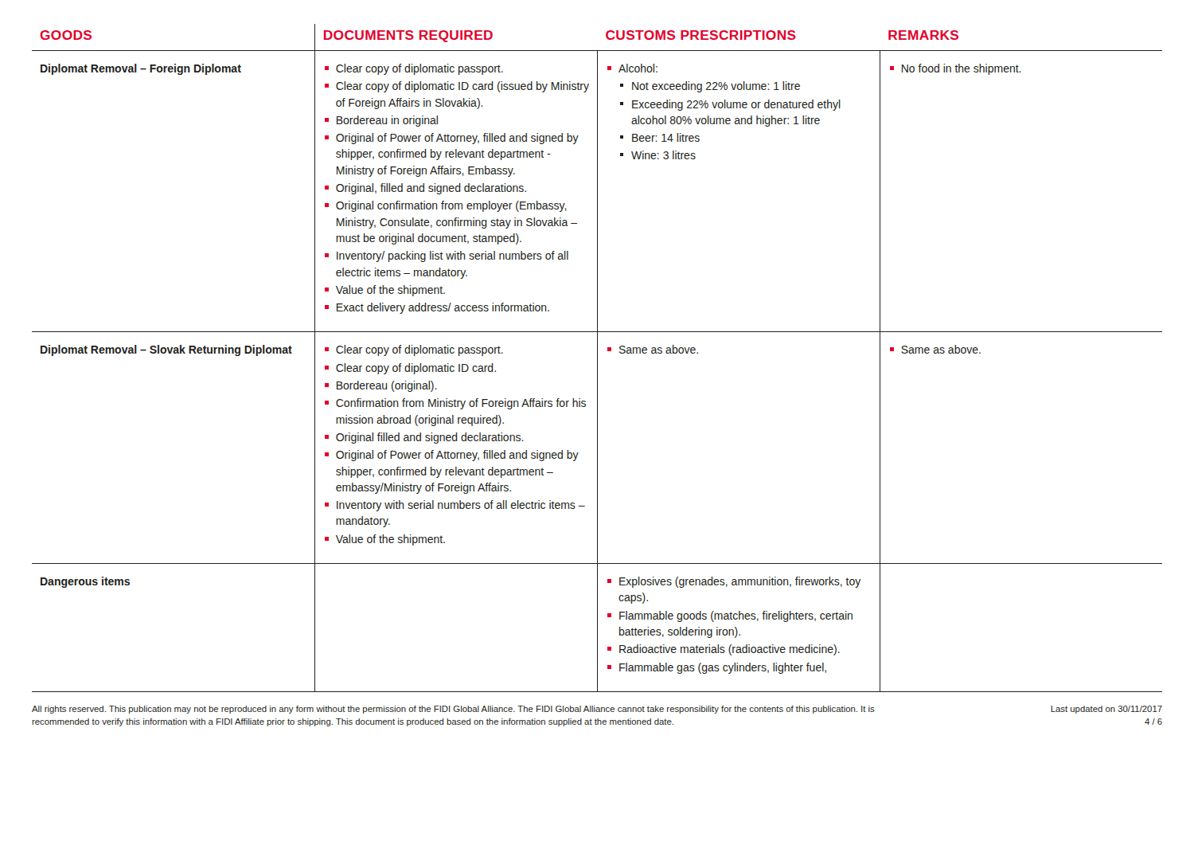| GOODS | DOCUMENTS REQUIRED | CUSTOMS PRESCRIPTIONS | REMARKS |
| --- | --- | --- | --- |
| Diplomat Removal – Foreign Diplomat | Clear copy of diplomatic passport. Clear copy of diplomatic ID card (issued by Ministry of Foreign Affairs in Slovakia). Bordereau in original Original of Power of Attorney, filled and signed by shipper, confirmed by relevant department - Ministry of Foreign Affairs, Embassy. Original, filled and signed declarations. Original confirmation from employer (Embassy, Ministry, Consulate, confirming stay in Slovakia – must be original document, stamped). Inventory/ packing list with serial numbers of all electric items – mandatory. Value of the shipment. Exact delivery address/ access information. | Alcohol: Not exceeding 22% volume: 1 litre Exceeding 22% volume or denatured ethyl alcohol 80% volume and higher: 1 litre Beer: 14 litres Wine: 3 litres | No food in the shipment. |
| Diplomat Removal – Slovak Returning Diplomat | Clear copy of diplomatic passport. Clear copy of diplomatic ID card. Bordereau (original). Confirmation from Ministry of Foreign Affairs for his mission abroad (original required). Original filled and signed declarations. Original of Power of Attorney, filled and signed by shipper, confirmed by relevant department – embassy/Ministry of Foreign Affairs. Inventory with serial numbers of all electric items – mandatory. Value of the shipment. | Same as above. | Same as above. |
| Dangerous items | | Explosives (grenades, ammunition, fireworks, toy caps). Flammable goods (matches, firelighters, certain batteries, soldering iron). Radioactive materials (radioactive medicine). Flammable gas (gas cylinders, lighter fuel, | |
All rights reserved. This publication may not be reproduced in any form without the permission of the FIDI Global Alliance. The FIDI Global Alliance cannot take responsibility for the contents of this publication. It is recommended to verify this information with a FIDI Affiliate prior to shipping. This document is produced based on the information supplied at the mentioned date.
Last updated on 30/11/2017
4 / 6